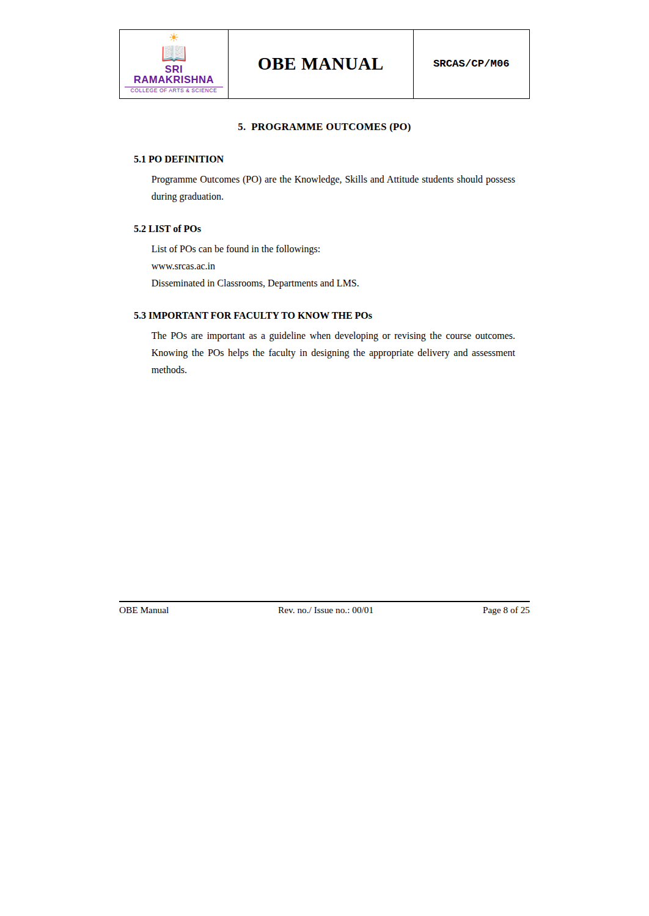| ☀ 📖 SRI RAMAKRISHNA COLLEGE OF ARTS & SCIENCE | OBE MANUAL | SRCAS/CP/M06 |
5. PROGRAMME OUTCOMES (PO)
5.1 PO DEFINITION
Programme Outcomes (PO) are the Knowledge, Skills and Attitude students should possess during graduation.
5.2 LIST of POs
List of POs can be found in the followings:
www.srcas.ac.in
Disseminated in Classrooms, Departments and LMS.
5.3 IMPORTANT FOR FACULTY TO KNOW THE POs
The POs are important as a guideline when developing or revising the course outcomes. Knowing the POs helps the faculty in designing the appropriate delivery and assessment methods.
OBE Manual Rev. no./ Issue no.: 00/01 Page 8 of 25